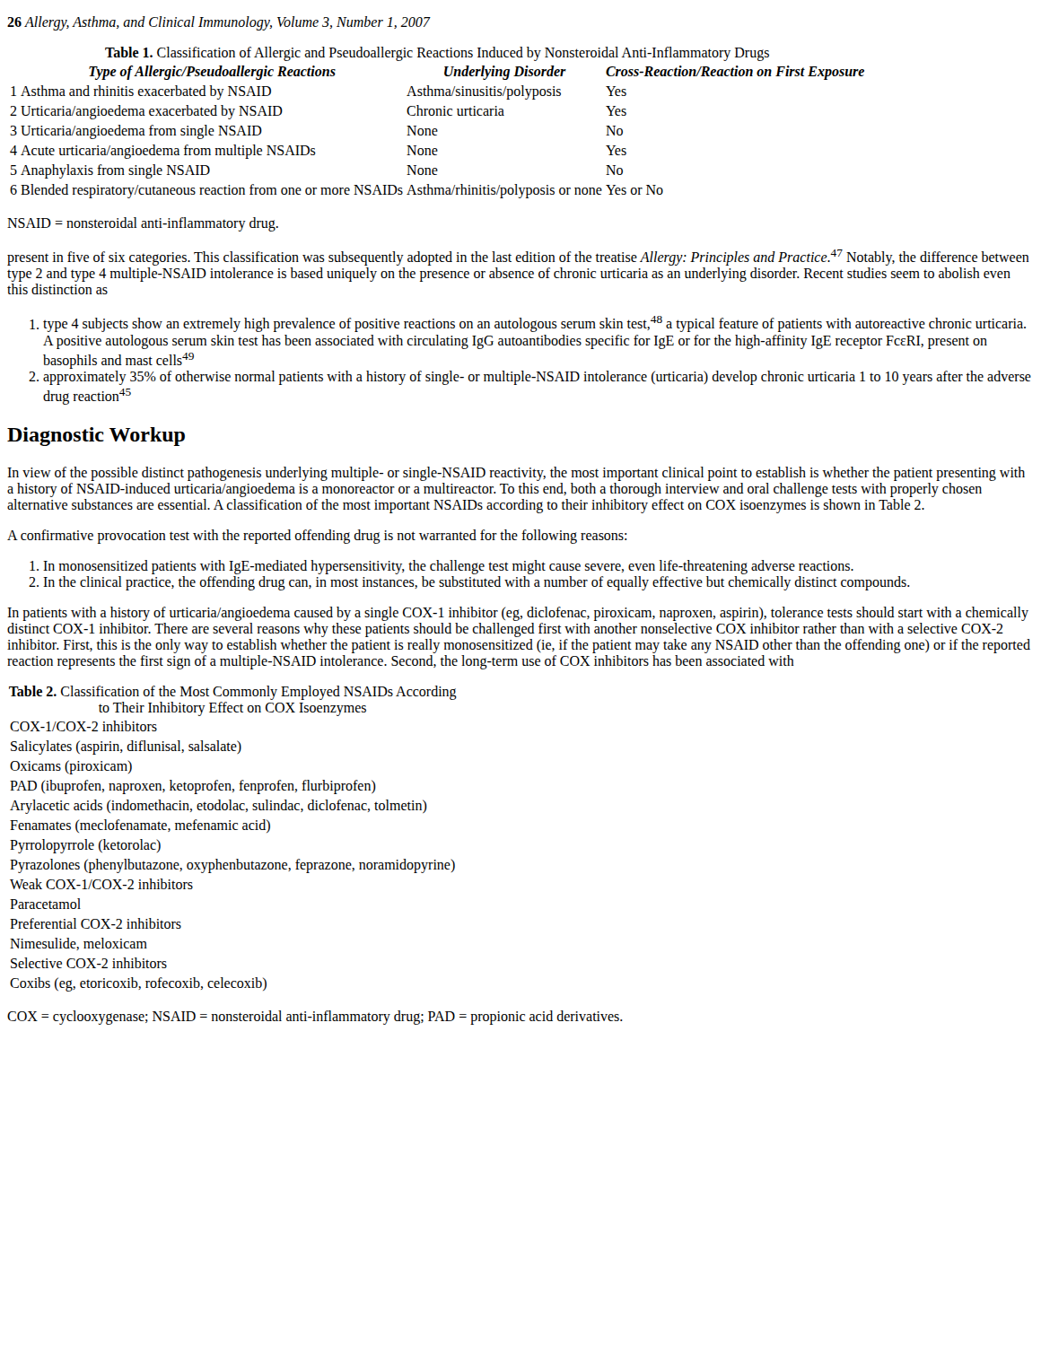26 Allergy, Asthma, and Clinical Immunology, Volume 3, Number 1, 2007
Table 1. Classification of Allergic and Pseudoallergic Reactions Induced by Nonsteroidal Anti-Inflammatory Drugs
| | Type of Allergic/Pseudoallergic Reactions | Underlying Disorder | Cross-Reaction/Reaction on First Exposure |
| --- | --- | --- | --- |
| 1 | Asthma and rhinitis exacerbated by NSAID | Asthma/sinusitis/polyposis | Yes |
| 2 | Urticaria/angioedema exacerbated by NSAID | Chronic urticaria | Yes |
| 3 | Urticaria/angioedema from single NSAID | None | No |
| 4 | Acute urticaria/angioedema from multiple NSAIDs | None | Yes |
| 5 | Anaphylaxis from single NSAID | None | No |
| 6 | Blended respiratory/cutaneous reaction from one or more NSAIDs | Asthma/rhinitis/polyposis or none | Yes or No |
NSAID = nonsteroidal anti-inflammatory drug.
present in five of six categories. This classification was subsequently adopted in the last edition of the treatise Allergy: Principles and Practice.47 Notably, the difference between type 2 and type 4 multiple-NSAID intolerance is based uniquely on the presence or absence of chronic urticaria as an underlying disorder. Recent studies seem to abolish even this distinction as
type 4 subjects show an extremely high prevalence of positive reactions on an autologous serum skin test,48 a typical feature of patients with autoreactive chronic urticaria. A positive autologous serum skin test has been associated with circulating IgG autoantibodies specific for IgE or for the high-affinity IgE receptor FcεRI, present on basophils and mast cells49
approximately 35% of otherwise normal patients with a history of single- or multiple-NSAID intolerance (urticaria) develop chronic urticaria 1 to 10 years after the adverse drug reaction45
Diagnostic Workup
In view of the possible distinct pathogenesis underlying multiple- or single-NSAID reactivity, the most important clinical point to establish is whether the patient presenting with a history of NSAID-induced urticaria/angioedema is a monoreactor or a multireactor. To this end, both a thorough interview and oral challenge tests with properly chosen alternative substances are essential. A classification of the most important NSAIDs according to their inhibitory effect on COX isoenzymes is shown in Table 2.
A confirmative provocation test with the reported offending drug is not warranted for the following reasons:
In monosensitized patients with IgE-mediated hypersensitivity, the challenge test might cause severe, even life-threatening adverse reactions.
In the clinical practice, the offending drug can, in most instances, be substituted with a number of equally effective but chemically distinct compounds.
In patients with a history of urticaria/angioedema caused by a single COX-1 inhibitor (eg, diclofenac, piroxicam, naproxen, aspirin), tolerance tests should start with a chemically distinct COX-1 inhibitor. There are several reasons why these patients should be challenged first with another nonselective COX inhibitor rather than with a selective COX-2 inhibitor. First, this is the only way to establish whether the patient is really monosensitized (ie, if the patient may take any NSAID other than the offending one) or if the reported reaction represents the first sign of a multiple-NSAID intolerance. Second, the long-term use of COX inhibitors has been associated with
Table 2. Classification of the Most Commonly Employed NSAIDs According to Their Inhibitory Effect on COX Isoenzymes
| COX-1/COX-2 inhibitors |
| Salicylates (aspirin, diflunisal, salsalate) |
| Oxicams (piroxicam) |
| PAD (ibuprofen, naproxen, ketoprofen, fenprofen, flurbiprofen) |
| Arylacetic acids (indomethacin, etodolac, sulindac, diclofenac, tolmetin) |
| Fenamates (meclofenamate, mefenamic acid) |
| Pyrrolopyrrole (ketorolac) |
| Pyrazolones (phenylbutazone, oxyphenbutazone, feprazone, noramidopyrine) |
| Weak COX-1/COX-2 inhibitors |
| Paracetamol |
| Preferential COX-2 inhibitors |
| Nimesulide, meloxicam |
| Selective COX-2 inhibitors |
| Coxibs (eg, etoricoxib, rofecoxib, celecoxib) |
COX = cyclooxygenase; NSAID = nonsteroidal anti-inflammatory drug; PAD = propionic acid derivatives.